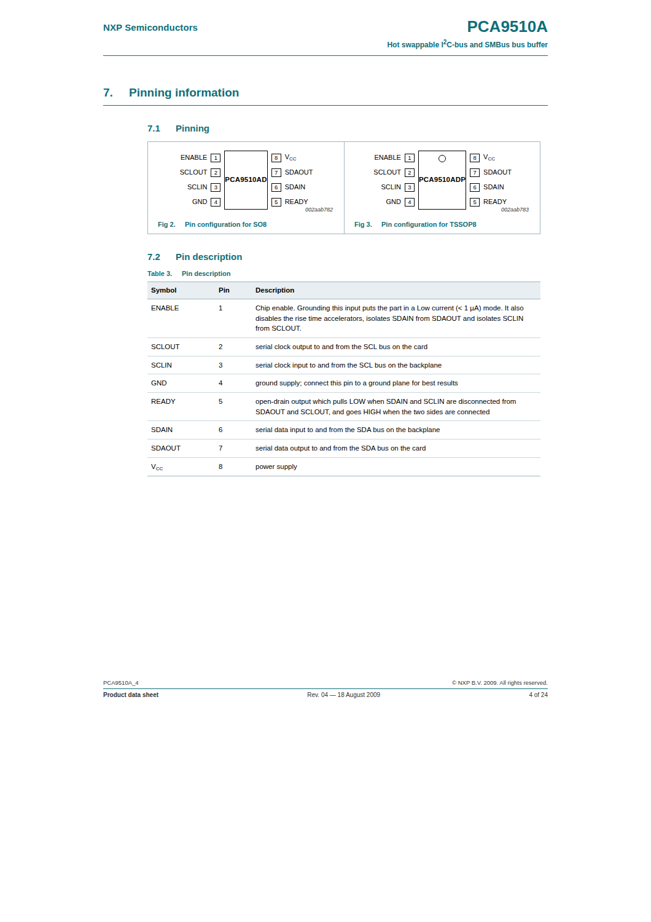NXP Semiconductors
PCA9510A
Hot swappable I2C-bus and SMBus bus buffer
7. Pinning information
7.1 Pinning
ENABLE 1
PCA9510AD
8 VCC
SCLOUT 2
7 SDAOUT
SCLIN 3
6 SDAIN
GND 4
5 READY
002aab782
Fig 2. Pin configuration for SO8
ENABLE 1
PCA9510ADP
8 VCC
SCLOUT 2
7 SDAOUT
SCLIN 3
6 SDAIN
GND 4
5 READY
002aab783
Fig 3. Pin configuration for TSSOP8
7.2 Pin description
Table 3. Pin description
| Symbol | Pin | Description |
| --- | --- | --- |
| ENABLE | 1 | Chip enable. Grounding this input puts the part in a Low current (< 1 µA) mode. It also disables the rise time accelerators, isolates SDAIN from SDAOUT and isolates SCLIN from SCLOUT. |
| SCLOUT | 2 | serial clock output to and from the SCL bus on the card |
| SCLIN | 3 | serial clock input to and from the SCL bus on the backplane |
| GND | 4 | ground supply; connect this pin to a ground plane for best results |
| READY | 5 | open-drain output which pulls LOW when SDAIN and SCLIN are disconnected from SDAOUT and SCLOUT, and goes HIGH when the two sides are connected |
| SDAIN | 6 | serial data input to and from the SDA bus on the backplane |
| SDAOUT | 7 | serial data output to and from the SDA bus on the card |
| V CC | 8 | power supply |
PCA9510A_4
© NXP B.V. 2009. All rights reserved.
Product data sheet
Rev. 04 — 18 August 2009
4 of 24